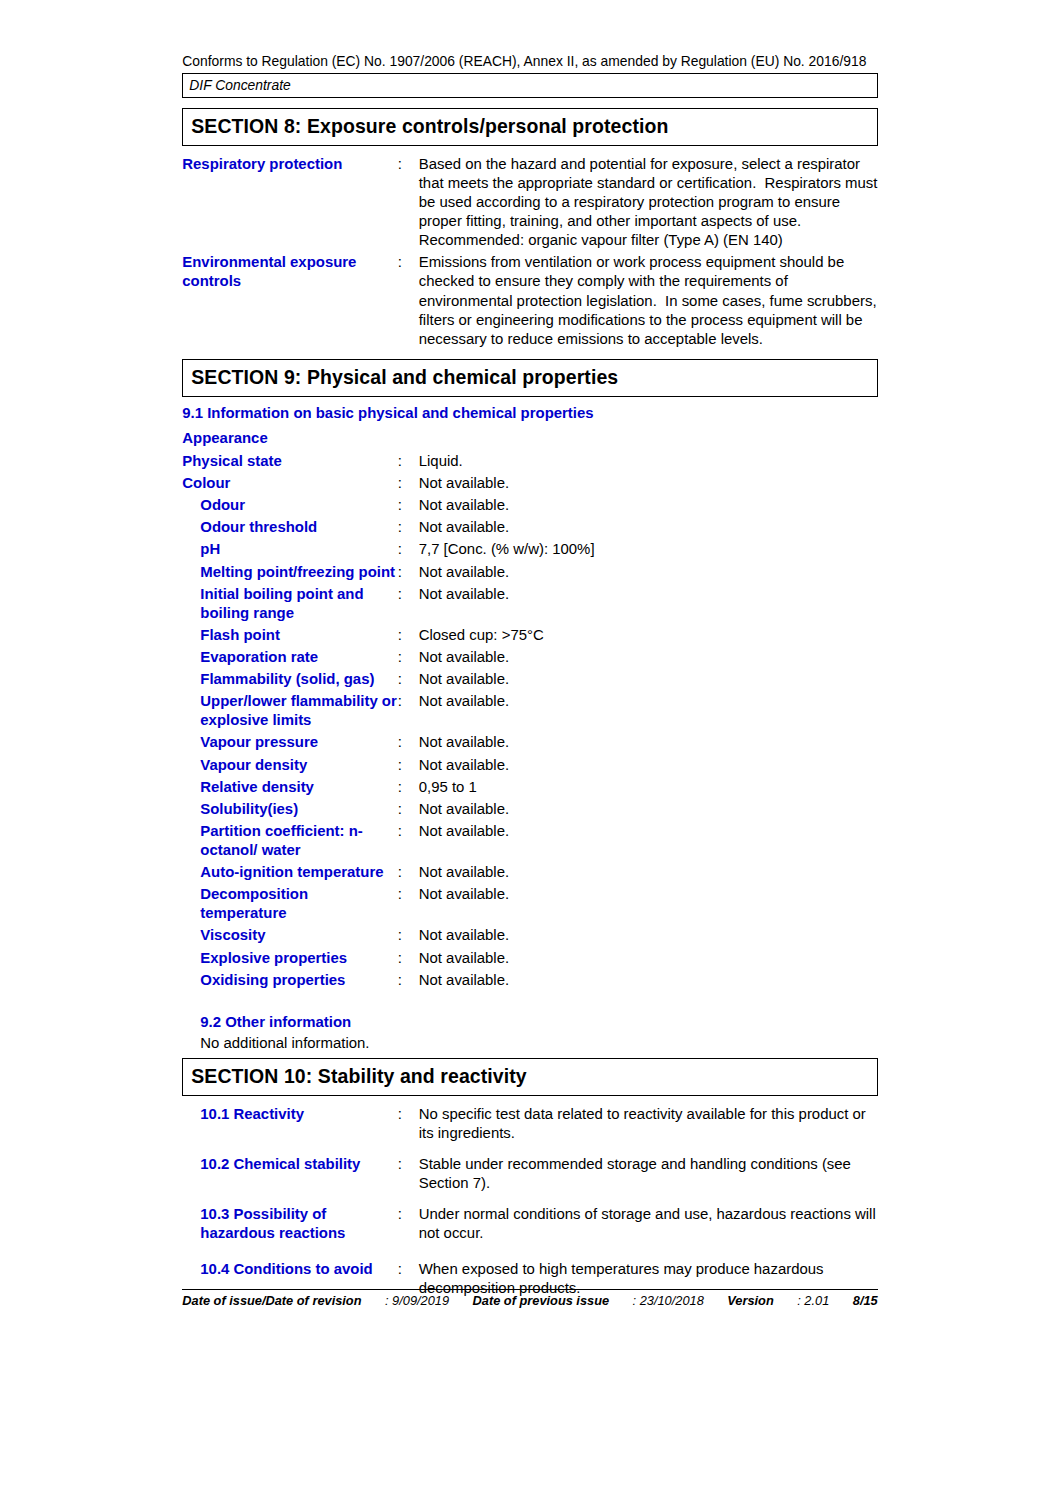Conforms to Regulation (EC) No. 1907/2006 (REACH), Annex II, as amended by Regulation (EU) No. 2016/918
DIF Concentrate
SECTION 8: Exposure controls/personal protection
| Respiratory protection | : | Based on the hazard and potential for exposure, select a respirator that meets the appropriate standard or certification. Respirators must be used according to a respiratory protection program to ensure proper fitting, training, and other important aspects of use. Recommended: organic vapour filter (Type A) (EN 140) |
| Environmental exposure controls | : | Emissions from ventilation or work process equipment should be checked to ensure they comply with the requirements of environmental protection legislation. In some cases, fume scrubbers, filters or engineering modifications to the process equipment will be necessary to reduce emissions to acceptable levels. |
SECTION 9: Physical and chemical properties
9.1 Information on basic physical and chemical properties
Appearance
| Physical state | : | Liquid. |
| Colour | : | Not available. |
| Odour | : | Not available. |
| Odour threshold | : | Not available. |
| pH | : | 7,7 [Conc. (% w/w): 100%] |
| Melting point/freezing point | : | Not available. |
| Initial boiling point and boiling range | : | Not available. |
| Flash point | : | Closed cup: >75°C |
| Evaporation rate | : | Not available. |
| Flammability (solid, gas) | : | Not available. |
| Upper/lower flammability or explosive limits | : | Not available. |
| Vapour pressure | : | Not available. |
| Vapour density | : | Not available. |
| Relative density | : | 0,95 to 1 |
| Solubility(ies) | : | Not available. |
| Partition coefficient: n-octanol/ water | : | Not available. |
| Auto-ignition temperature | : | Not available. |
| Decomposition temperature | : | Not available. |
| Viscosity | : | Not available. |
| Explosive properties | : | Not available. |
| Oxidising properties | : | Not available. |
9.2 Other information
No additional information.
SECTION 10: Stability and reactivity
| 10.1 Reactivity | : | No specific test data related to reactivity available for this product or its ingredients. |
| 10.2 Chemical stability | : | Stable under recommended storage and handling conditions (see Section 7). |
| 10.3 Possibility of hazardous reactions | : | Under normal conditions of storage and use, hazardous reactions will not occur. |
| 10.4 Conditions to avoid | : | When exposed to high temperatures may produce hazardous decomposition products. |
Date of issue/Date of revision : 9/09/2019 Date of previous issue : 23/10/2018 Version : 2.01 8/15